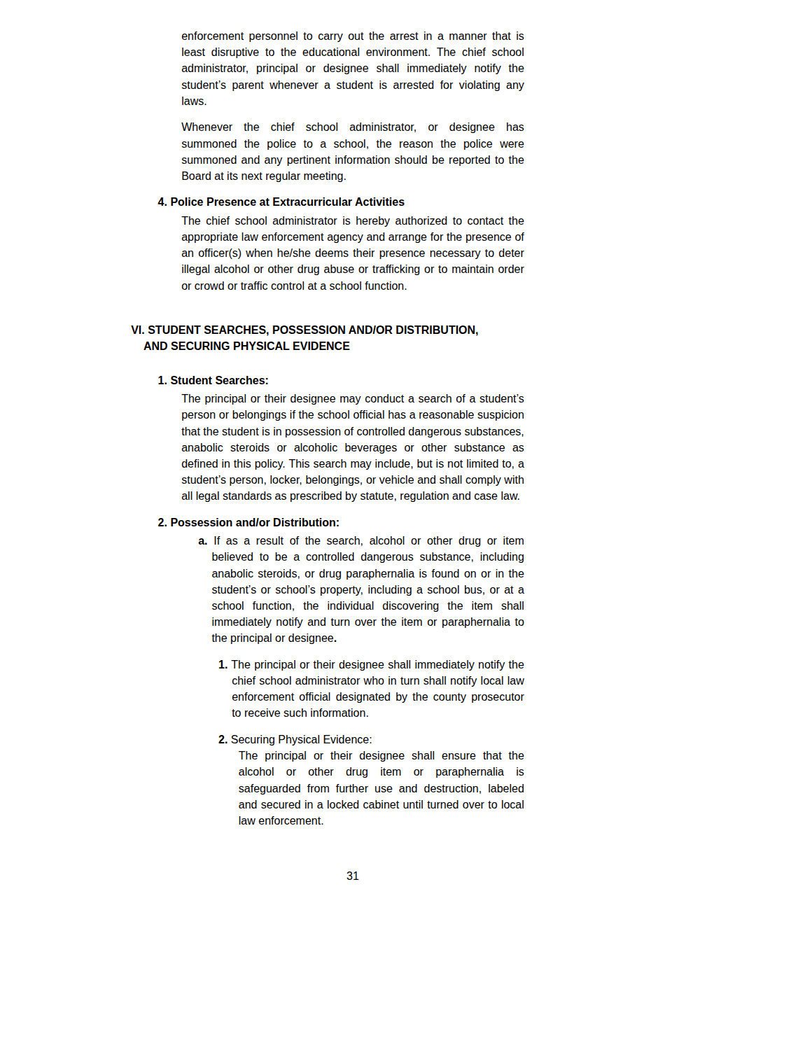enforcement personnel to carry out the arrest in a manner that is least disruptive to the educational environment. The chief school administrator, principal or designee shall immediately notify the student’s parent whenever a student is arrested for violating any laws.
Whenever the chief school administrator, or designee has summoned the police to a school, the reason the police were summoned and any pertinent information should be reported to the Board at its next regular meeting.
4. Police Presence at Extracurricular Activities
The chief school administrator is hereby authorized to contact the appropriate law enforcement agency and arrange for the presence of an officer(s) when he/she deems their presence necessary to deter illegal alcohol or other drug abuse or trafficking or to maintain order or crowd or traffic control at a school function.
VI. STUDENT SEARCHES, POSSESSION AND/OR DISTRIBUTION,
AND SECURING PHYSICAL EVIDENCE
1. Student Searches:
The principal or their designee may conduct a search of a student’s person or belongings if the school official has a reasonable suspicion that the student is in possession of controlled dangerous substances, anabolic steroids or alcoholic beverages or other substance as defined in this policy. This search may include, but is not limited to, a student’s person, locker, belongings, or vehicle and shall comply with all legal standards as prescribed by statute, regulation and case law.
2. Possession and/or Distribution:
a. If as a result of the search, alcohol or other drug or item believed to be a controlled dangerous substance, including anabolic steroids, or drug paraphernalia is found on or in the student’s or school’s property, including a school bus, or at a school function, the individual discovering the item shall immediately notify and turn over the item or paraphernalia to the principal or designee.
1. The principal or their designee shall immediately notify the chief school administrator who in turn shall notify local law enforcement official designated by the county prosecutor to receive such information.
2. Securing Physical Evidence:
The principal or their designee shall ensure that the alcohol or other drug item or paraphernalia is safeguarded from further use and destruction, labeled and secured in a locked cabinet until turned over to local law enforcement.
31